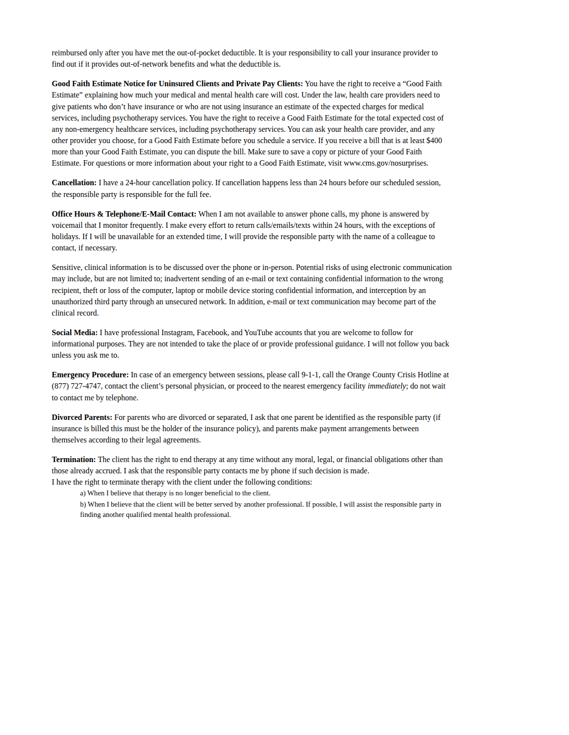reimbursed only after you have met the out-of-pocket deductible. It is your responsibility to call your insurance provider to find out if it provides out-of-network benefits and what the deductible is.
Good Faith Estimate Notice for Uninsured Clients and Private Pay Clients: You have the right to receive a “Good Faith Estimate” explaining how much your medical and mental health care will cost. Under the law, health care providers need to give patients who don’t have insurance or who are not using insurance an estimate of the expected charges for medical services, including psychotherapy services. You have the right to receive a Good Faith Estimate for the total expected cost of any non-emergency healthcare services, including psychotherapy services. You can ask your health care provider, and any other provider you choose, for a Good Faith Estimate before you schedule a service. If you receive a bill that is at least $400 more than your Good Faith Estimate, you can dispute the bill. Make sure to save a copy or picture of your Good Faith Estimate. For questions or more information about your right to a Good Faith Estimate, visit www.cms.gov/nosurprises.
Cancellation: I have a 24-hour cancellation policy. If cancellation happens less than 24 hours before our scheduled session, the responsible party is responsible for the full fee.
Office Hours & Telephone/E-Mail Contact: When I am not available to answer phone calls, my phone is answered by voicemail that I monitor frequently. I make every effort to return calls/emails/texts within 24 hours, with the exceptions of holidays. If I will be unavailable for an extended time, I will provide the responsible party with the name of a colleague to contact, if necessary.
Sensitive, clinical information is to be discussed over the phone or in-person. Potential risks of using electronic communication may include, but are not limited to; inadvertent sending of an e-mail or text containing confidential information to the wrong recipient, theft or loss of the computer, laptop or mobile device storing confidential information, and interception by an unauthorized third party through an unsecured network. In addition, e-mail or text communication may become part of the clinical record.
Social Media: I have professional Instagram, Facebook, and YouTube accounts that you are welcome to follow for informational purposes. They are not intended to take the place of or provide professional guidance. I will not follow you back unless you ask me to.
Emergency Procedure: In case of an emergency between sessions, please call 9-1-1, call the Orange County Crisis Hotline at (877) 727-4747, contact the client’s personal physician, or proceed to the nearest emergency facility immediately; do not wait to contact me by telephone.
Divorced Parents: For parents who are divorced or separated, I ask that one parent be identified as the responsible party (if insurance is billed this must be the holder of the insurance policy), and parents make payment arrangements between themselves according to their legal agreements.
Termination: The client has the right to end therapy at any time without any moral, legal, or financial obligations other than those already accrued. I ask that the responsible party contacts me by phone if such decision is made.
I have the right to terminate therapy with the client under the following conditions:
a) When I believe that therapy is no longer beneficial to the client.
b) When I believe that the client will be better served by another professional. If possible, I will assist the responsible party in finding another qualified mental health professional.